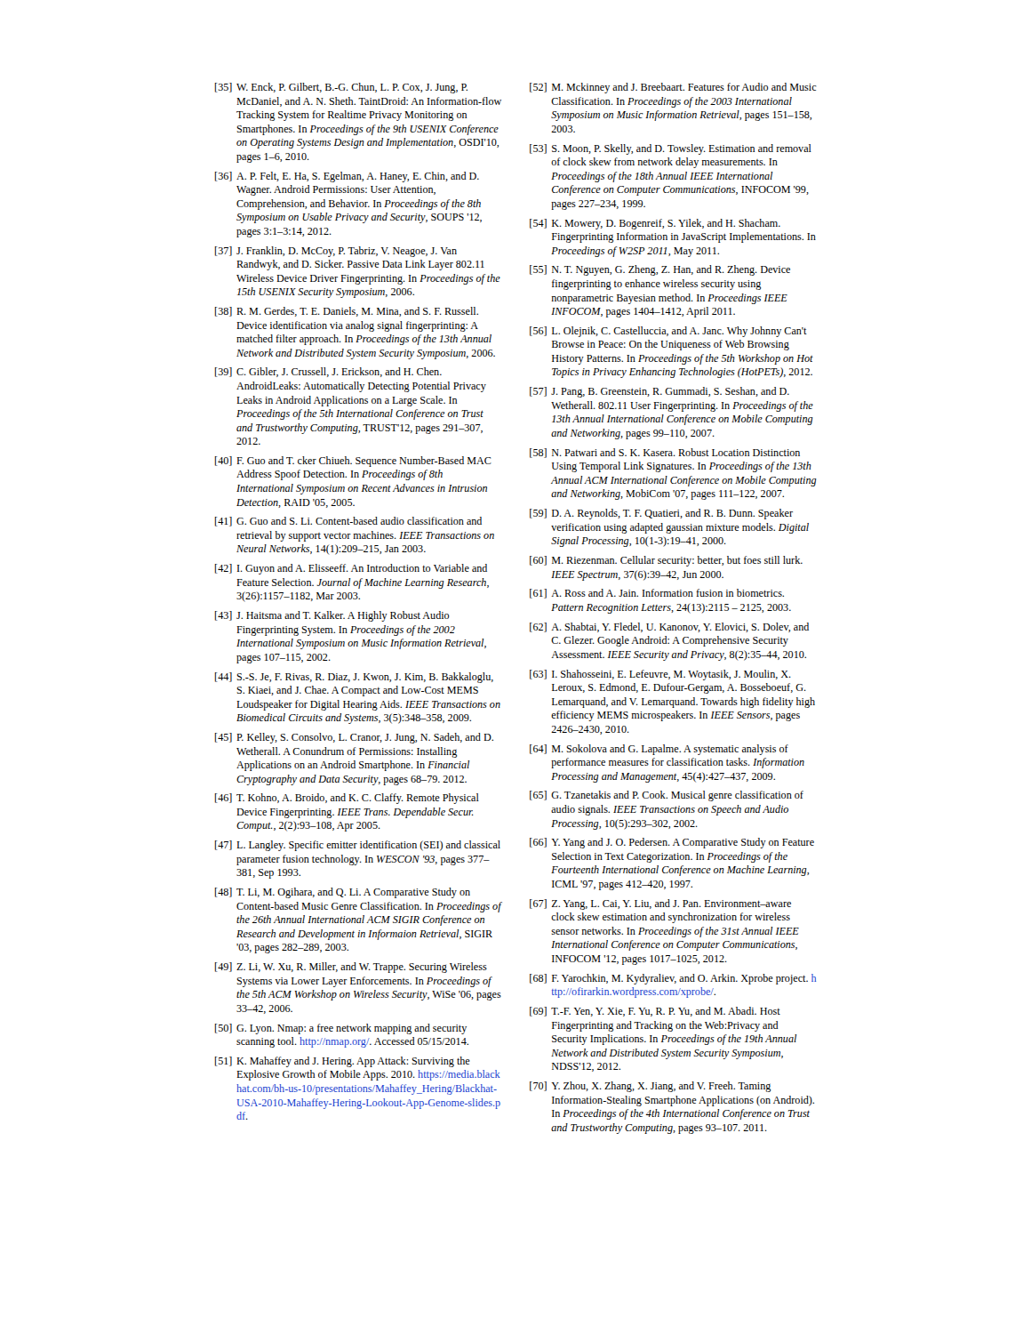[35] W. Enck, P. Gilbert, B.-G. Chun, L. P. Cox, J. Jung, P. McDaniel, and A. N. Sheth. TaintDroid: An Information-flow Tracking System for Realtime Privacy Monitoring on Smartphones. In Proceedings of the 9th USENIX Conference on Operating Systems Design and Implementation, OSDI'10, pages 1–6, 2010.
[36] A. P. Felt, E. Ha, S. Egelman, A. Haney, E. Chin, and D. Wagner. Android Permissions: User Attention, Comprehension, and Behavior. In Proceedings of the 8th Symposium on Usable Privacy and Security, SOUPS '12, pages 3:1–3:14, 2012.
[37] J. Franklin, D. McCoy, P. Tabriz, V. Neagoe, J. Van Randwyk, and D. Sicker. Passive Data Link Layer 802.11 Wireless Device Driver Fingerprinting. In Proceedings of the 15th USENIX Security Symposium, 2006.
[38] R. M. Gerdes, T. E. Daniels, M. Mina, and S. F. Russell. Device identification via analog signal fingerprinting: A matched filter approach. In Proceedings of the 13th Annual Network and Distributed System Security Symposium, 2006.
[39] C. Gibler, J. Crussell, J. Erickson, and H. Chen. AndroidLeaks: Automatically Detecting Potential Privacy Leaks in Android Applications on a Large Scale. In Proceedings of the 5th International Conference on Trust and Trustworthy Computing, TRUST'12, pages 291–307, 2012.
[40] F. Guo and T. cker Chiueh. Sequence Number-Based MAC Address Spoof Detection. In Proceedings of 8th International Symposium on Recent Advances in Intrusion Detection, RAID '05, 2005.
[41] G. Guo and S. Li. Content-based audio classification and retrieval by support vector machines. IEEE Transactions on Neural Networks, 14(1):209–215, Jan 2003.
[42] I. Guyon and A. Elisseeff. An Introduction to Variable and Feature Selection. Journal of Machine Learning Research, 3(26):1157–1182, Mar 2003.
[43] J. Haitsma and T. Kalker. A Highly Robust Audio Fingerprinting System. In Proceedings of the 2002 International Symposium on Music Information Retrieval, pages 107–115, 2002.
[44] S.-S. Je, F. Rivas, R. Diaz, J. Kwon, J. Kim, B. Bakkaloglu, S. Kiaei, and J. Chae. A Compact and Low-Cost MEMS Loudspeaker for Digital Hearing Aids. IEEE Transactions on Biomedical Circuits and Systems, 3(5):348–358, 2009.
[45] P. Kelley, S. Consolvo, L. Cranor, J. Jung, N. Sadeh, and D. Wetherall. A Conundrum of Permissions: Installing Applications on an Android Smartphone. In Financial Cryptography and Data Security, pages 68–79. 2012.
[46] T. Kohno, A. Broido, and K. C. Claffy. Remote Physical Device Fingerprinting. IEEE Trans. Dependable Secur. Comput., 2(2):93–108, Apr 2005.
[47] L. Langley. Specific emitter identification (SEI) and classical parameter fusion technology. In WESCON '93, pages 377–381, Sep 1993.
[48] T. Li, M. Ogihara, and Q. Li. A Comparative Study on Content-based Music Genre Classification. In Proceedings of the 26th Annual International ACM SIGIR Conference on Research and Development in Informaion Retrieval, SIGIR '03, pages 282–289, 2003.
[49] Z. Li, W. Xu, R. Miller, and W. Trappe. Securing Wireless Systems via Lower Layer Enforcements. In Proceedings of the 5th ACM Workshop on Wireless Security, WiSe '06, pages 33–42, 2006.
[50] G. Lyon. Nmap: a free network mapping and security scanning tool. http://nmap.org/. Accessed 05/15/2014.
[51] K. Mahaffey and J. Hering. App Attack: Surviving the Explosive Growth of Mobile Apps. 2010. https://media.blackhat.com/bh-us-10/presentations/Mahaffey_Hering/Blackhat-USA-2010-Mahaffey-Hering-Lookout-App-Genome-slides.pdf.
[52] M. Mckinney and J. Breebaart. Features for Audio and Music Classification. In Proceedings of the 2003 International Symposium on Music Information Retrieval, pages 151–158, 2003.
[53] S. Moon, P. Skelly, and D. Towsley. Estimation and removal of clock skew from network delay measurements. In Proceedings of the 18th Annual IEEE International Conference on Computer Communications, INFOCOM '99, pages 227–234, 1999.
[54] K. Mowery, D. Bogenreif, S. Yilek, and H. Shacham. Fingerprinting Information in JavaScript Implementations. In Proceedings of W2SP 2011, May 2011.
[55] N. T. Nguyen, G. Zheng, Z. Han, and R. Zheng. Device fingerprinting to enhance wireless security using nonparametric Bayesian method. In Proceedings IEEE INFOCOM, pages 1404–1412, April 2011.
[56] L. Olejnik, C. Castelluccia, and A. Janc. Why Johnny Can't Browse in Peace: On the Uniqueness of Web Browsing History Patterns. In Proceedings of the 5th Workshop on Hot Topics in Privacy Enhancing Technologies (HotPETs), 2012.
[57] J. Pang, B. Greenstein, R. Gummadi, S. Seshan, and D. Wetherall. 802.11 User Fingerprinting. In Proceedings of the 13th Annual International Conference on Mobile Computing and Networking, pages 99–110, 2007.
[58] N. Patwari and S. K. Kasera. Robust Location Distinction Using Temporal Link Signatures. In Proceedings of the 13th Annual ACM International Conference on Mobile Computing and Networking, MobiCom '07, pages 111–122, 2007.
[59] D. A. Reynolds, T. F. Quatieri, and R. B. Dunn. Speaker verification using adapted gaussian mixture models. Digital Signal Processing, 10(1-3):19–41, 2000.
[60] M. Riezenman. Cellular security: better, but foes still lurk. IEEE Spectrum, 37(6):39–42, Jun 2000.
[61] A. Ross and A. Jain. Information fusion in biometrics. Pattern Recognition Letters, 24(13):2115 – 2125, 2003.
[62] A. Shabtai, Y. Fledel, U. Kanonov, Y. Elovici, S. Dolev, and C. Glezer. Google Android: A Comprehensive Security Assessment. IEEE Security and Privacy, 8(2):35–44, 2010.
[63] I. Shahosseini, E. Lefeuvre, M. Woytasik, J. Moulin, X. Leroux, S. Edmond, E. Dufour-Gergam, A. Bosseboeuf, G. Lemarquand, and V. Lemarquand. Towards high fidelity high efficiency MEMS microspeakers. In IEEE Sensors, pages 2426–2430, 2010.
[64] M. Sokolova and G. Lapalme. A systematic analysis of performance measures for classification tasks. Information Processing and Management, 45(4):427–437, 2009.
[65] G. Tzanetakis and P. Cook. Musical genre classification of audio signals. IEEE Transactions on Speech and Audio Processing, 10(5):293–302, 2002.
[66] Y. Yang and J. O. Pedersen. A Comparative Study on Feature Selection in Text Categorization. In Proceedings of the Fourteenth International Conference on Machine Learning, ICML '97, pages 412–420, 1997.
[67] Z. Yang, L. Cai, Y. Liu, and J. Pan. Environment–aware clock skew estimation and synchronization for wireless sensor networks. In Proceedings of the 31st Annual IEEE International Conference on Computer Communications, INFOCOM '12, pages 1017–1025, 2012.
[68] F. Yarochkin, M. Kydyraliev, and O. Arkin. Xprobe project. http://ofirarkin.wordpress.com/xprobe/.
[69] T.-F. Yen, Y. Xie, F. Yu, R. P. Yu, and M. Abadi. Host Fingerprinting and Tracking on the Web:Privacy and Security Implications. In Proceedings of the 19th Annual Network and Distributed System Security Symposium, NDSS'12, 2012.
[70] Y. Zhou, X. Zhang, X. Jiang, and V. Freeh. Taming Information-Stealing Smartphone Applications (on Android). In Proceedings of the 4th International Conference on Trust and Trustworthy Computing, pages 93–107. 2011.